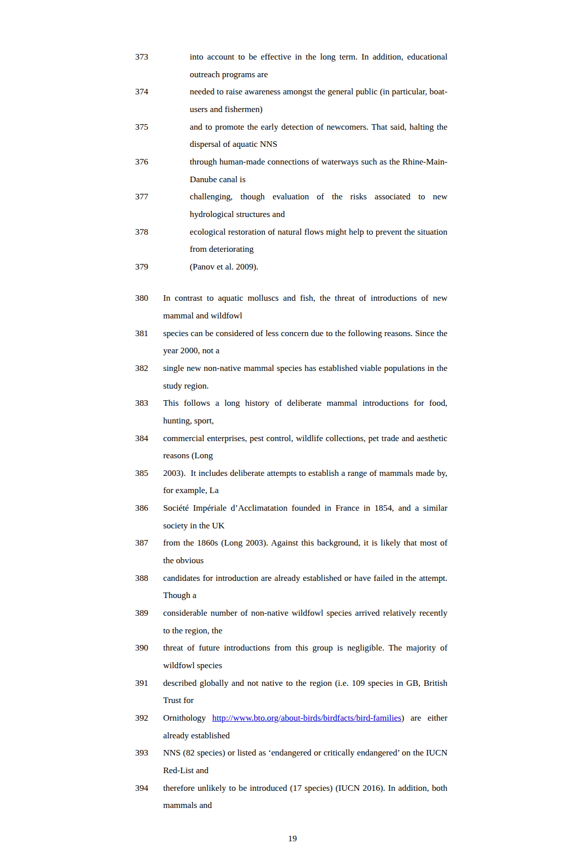373 into account to be effective in the long term. In addition, educational outreach programs are
374 needed to raise awareness amongst the general public (in particular, boat-users and fishermen)
375 and to promote the early detection of newcomers. That said, halting the dispersal of aquatic NNS
376 through human-made connections of waterways such as the Rhine-Main-Danube canal is
377 challenging, though evaluation of the risks associated to new hydrological structures and
378 ecological restoration of natural flows might help to prevent the situation from deteriorating
379(Panov et al. 2009).
380 In contrast to aquatic molluscs and fish, the threat of introductions of new mammal and wildfowl
381 species can be considered of less concern due to the following reasons. Since the year 2000, not a
382 single new non-native mammal species has established viable populations in the study region.
383 This follows a long history of deliberate mammal introductions for food, hunting, sport,
384 commercial enterprises, pest control, wildlife collections, pet trade and aesthetic reasons (Long
3852003). It includes deliberate attempts to establish a range of mammals made by, for example, La
386 Société Impériale d’Acclimatation founded in France in 1854, and a similar society in the UK
387 from the 1860s (Long 2003). Against this background, it is likely that most of the obvious
388 candidates for introduction are already established or have failed in the attempt. Though a
389 considerable number of non-native wildfowl species arrived relatively recently to the region, the
390 threat of future introductions from this group is negligible. The majority of wildfowl species
391 described globally and not native to the region (i.e. 109 species in GB, British Trust for
392 Ornithology http://www.bto.org/about-birds/birdfacts/bird-families) are either already established
393 NNS (82 species) or listed as ‘endangered or critically endangered’ on the IUCN Red-List and
394 therefore unlikely to be introduced (17 species) (IUCN 2016). In addition, both mammals and
19